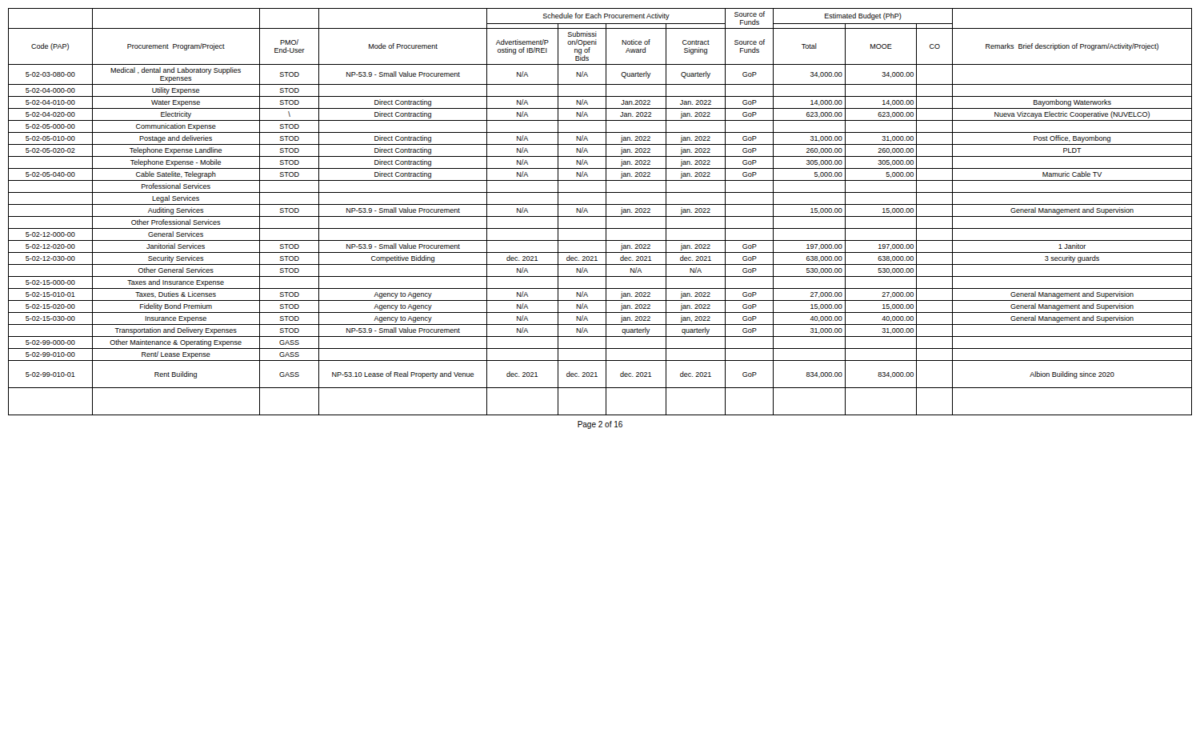| | | | | Schedule for Each Procurement Activity | Source of Funds | Estimated Budget (PhP) | |
| --- | --- | --- | --- | --- | --- | --- | --- |
| Code (PAP) | Procurement Program/Project | PMO/ End-User | Mode of Procurement | Advertisement/P osting of IB/REI | Submissi on/Openi ng of Bids | Notice of Award | Contract Signing | Source of Funds | Total | MOOE | CO | Remarks Brief description of Program/Activity/Project) |
| 5-02-03-080-00 | Medical , dental and Laboratory Supplies Expenses | STOD | NP-53.9 - Small Value Procurement | N/A | N/A | Quarterly | Quarterly | GoP | 34,000.00 | 34,000.00 | | |
| 5-02-04-000-00 | Utility Expense | STOD | | | | | | | | | | |
| 5-02-04-010-00 | Water Expense | STOD | Direct Contracting | N/A | N/A | Jan.2022 | Jan. 2022 | GoP | 14,000.00 | 14,000.00 | | Bayombong Waterworks |
| 5-02-04-020-00 | Electricity | \ | Direct Contracting | N/A | N/A | Jan. 2022 | jan. 2022 | GoP | 623,000.00 | 623,000.00 | | Nueva Vizcaya Electric Cooperative (NUVELCO) |
| 5-02-05-000-00 | Communication Expense | STOD | | | | | | | | | | |
| 5-02-05-010-00 | Postage and deliveries | STOD | Direct Contracting | N/A | N/A | jan. 2022 | jan. 2022 | GoP | 31,000.00 | 31,000.00 | | Post Office, Bayombong |
| 5-02-05-020-02 | Telephone Expense Landline | STOD | Direct Contracting | N/A | N/A | jan. 2022 | jan. 2022 | GoP | 260,000.00 | 260,000.00 | | PLDT |
| | Telephone Expense - Mobile | STOD | Direct Contracting | N/A | N/A | jan. 2022 | jan. 2022 | GoP | 305,000.00 | 305,000.00 | | |
| 5-02-05-040-00 | Cable Satelite, Telegraph | STOD | Direct Contracting | N/A | N/A | jan. 2022 | jan. 2022 | GoP | 5,000.00 | 5,000.00 | | Mamuric Cable TV |
| | Professional Services | | | | | | | | | | | |
| | Legal Services | | | | | | | | | | | |
| | Auditing Services | STOD | NP-53.9 - Small Value Procurement | N/A | N/A | jan. 2022 | jan. 2022 | | 15,000.00 | 15,000.00 | | General Management and Supervision |
| | Other Professional Services | | | | | | | | | | | |
| 5-02-12-000-00 | General Services | | | | | | | | | | | |
| 5-02-12-020-00 | Janitorial Services | STOD | NP-53.9 - Small Value Procurement | | | jan. 2022 | jan. 2022 | GoP | 197,000.00 | 197,000.00 | | 1 Janitor |
| 5-02-12-030-00 | Security Services | STOD | Competitive Bidding | dec. 2021 | dec. 2021 | dec. 2021 | dec. 2021 | GoP | 638,000.00 | 638,000.00 | | 3 security guards |
| | Other General Services | STOD | | N/A | N/A | N/A | N/A | GoP | 530,000.00 | 530,000.00 | | |
| 5-02-15-000-00 | Taxes and Insurance Expense | | | | | | | | | | | |
| 5-02-15-010-01 | Taxes, Duties & Licenses | STOD | Agency to Agency | N/A | N/A | jan. 2022 | jan. 2022 | GoP | 27,000.00 | 27,000.00 | | General Management and Supervision |
| 5-02-15-020-00 | Fidelity Bond Premium | STOD | Agency to Agency | N/A | N/A | jan. 2022 | jan. 2022 | GoP | 15,000.00 | 15,000.00 | | General Management and Supervision |
| 5-02-15-030-00 | Insurance Expense | STOD | Agency to Agency | N/A | N/A | jan. 2022 | jan, 2022 | GoP | 40,000.00 | 40,000.00 | | General Management and Supervision |
| | Transportation and Delivery Expenses | STOD | NP-53.9 - Small Value Procurement | N/A | N/A | quarterly | quarterly | GoP | 31,000.00 | 31,000.00 | | |
| 5-02-99-000-00 | Other Maintenance & Operating Expense | GASS | | | | | | | | | | |
| 5-02-99-010-00 | Rent/ Lease Expense | GASS | | | | | | | | | | |
| 5-02-99-010-01 | Rent Building | GASS | NP-53.10 Lease of Real Property and Venue | dec. 2021 | dec. 2021 | dec. 2021 | dec. 2021 | GoP | 834,000.00 | 834,000.00 | | Albion Building since 2020 |
Page 2 of 16